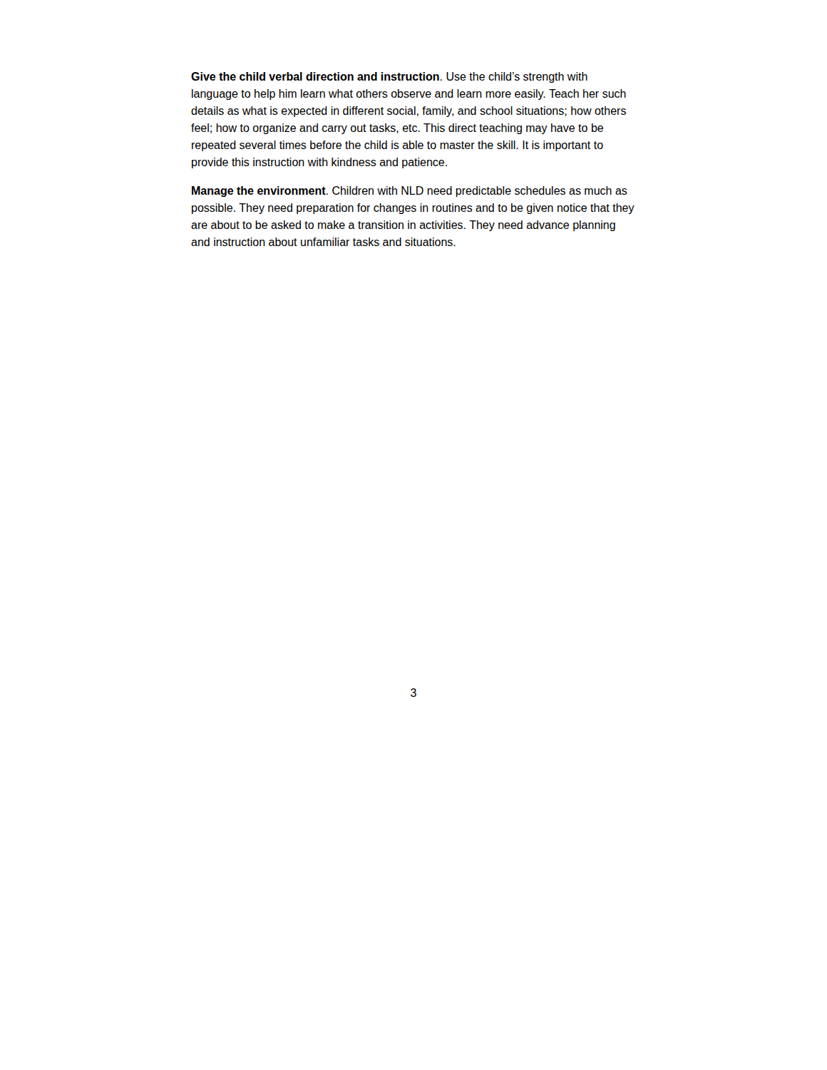Give the child verbal direction and instruction. Use the child’s strength with language to help him learn what others observe and learn more easily. Teach her such details as what is expected in different social, family, and school situations; how others feel; how to organize and carry out tasks, etc. This direct teaching may have to be repeated several times before the child is able to master the skill. It is important to provide this instruction with kindness and patience.
Manage the environment. Children with NLD need predictable schedules as much as possible. They need preparation for changes in routines and to be given notice that they are about to be asked to make a transition in activities. They need advance planning and instruction about unfamiliar tasks and situations.
3